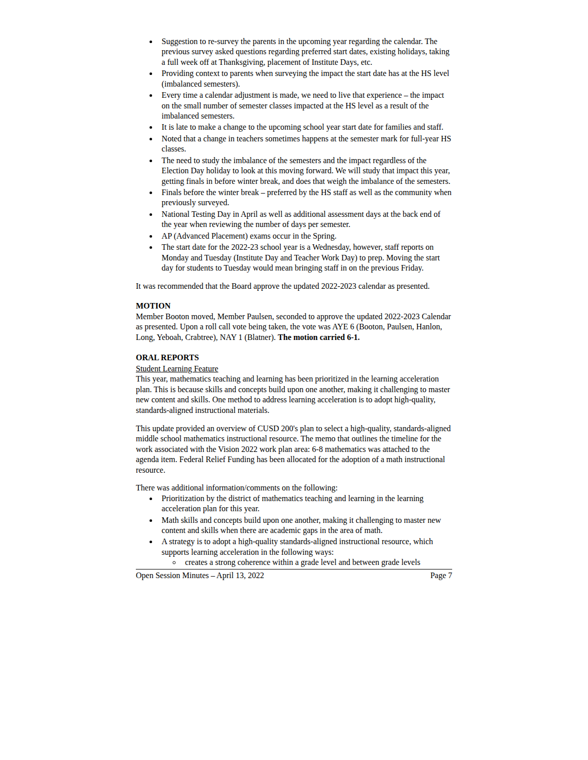Suggestion to re-survey the parents in the upcoming year regarding the calendar. The previous survey asked questions regarding preferred start dates, existing holidays, taking a full week off at Thanksgiving, placement of Institute Days, etc.
Providing context to parents when surveying the impact the start date has at the HS level (imbalanced semesters).
Every time a calendar adjustment is made, we need to live that experience – the impact on the small number of semester classes impacted at the HS level as a result of the imbalanced semesters.
It is late to make a change to the upcoming school year start date for families and staff.
Noted that a change in teachers sometimes happens at the semester mark for full-year HS classes.
The need to study the imbalance of the semesters and the impact regardless of the Election Day holiday to look at this moving forward. We will study that impact this year, getting finals in before winter break, and does that weigh the imbalance of the semesters.
Finals before the winter break – preferred by the HS staff as well as the community when previously surveyed.
National Testing Day in April as well as additional assessment days at the back end of the year when reviewing the number of days per semester.
AP (Advanced Placement) exams occur in the Spring.
The start date for the 2022-23 school year is a Wednesday, however, staff reports on Monday and Tuesday (Institute Day and Teacher Work Day) to prep. Moving the start day for students to Tuesday would mean bringing staff in on the previous Friday.
It was recommended that the Board approve the updated 2022-2023 calendar as presented.
MOTION
Member Booton moved, Member Paulsen, seconded to approve the updated 2022-2023 Calendar as presented. Upon a roll call vote being taken, the vote was AYE 6 (Booton, Paulsen, Hanlon, Long, Yeboah, Crabtree), NAY 1 (Blatner). The motion carried 6-1.
ORAL REPORTS
Student Learning Feature
This year, mathematics teaching and learning has been prioritized in the learning acceleration plan. This is because skills and concepts build upon one another, making it challenging to master new content and skills. One method to address learning acceleration is to adopt high-quality, standards-aligned instructional materials.
This update provided an overview of CUSD 200's plan to select a high-quality, standards-aligned middle school mathematics instructional resource. The memo that outlines the timeline for the work associated with the Vision 2022 work plan area: 6-8 mathematics was attached to the agenda item. Federal Relief Funding has been allocated for the adoption of a math instructional resource.
There was additional information/comments on the following:
Prioritization by the district of mathematics teaching and learning in the learning acceleration plan for this year.
Math skills and concepts build upon one another, making it challenging to master new content and skills when there are academic gaps in the area of math.
A strategy is to adopt a high-quality standards-aligned instructional resource, which supports learning acceleration in the following ways:
creates a strong coherence within a grade level and between grade levels
Open Session Minutes – April 13, 2022 Page 7